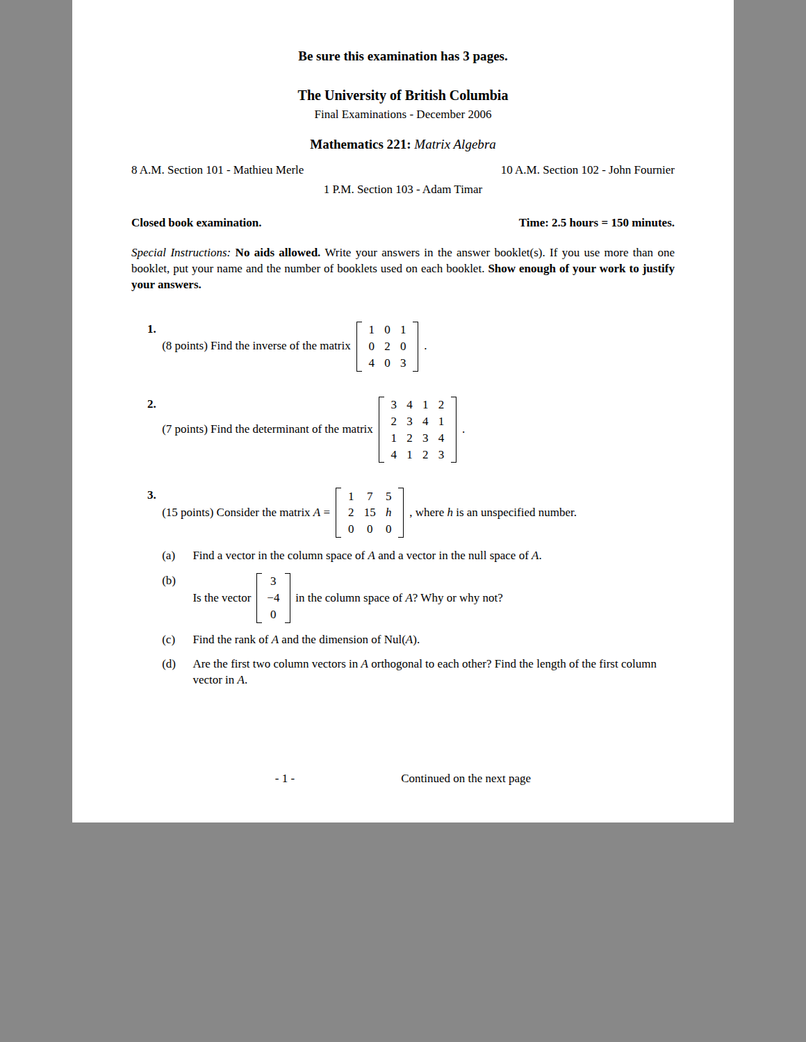Be sure this examination has 3 pages.
The University of British Columbia
Final Examinations - December 2006
Mathematics 221: Matrix Algebra
8 A.M. Section 101 - Mathieu Merle
10 A.M. Section 102 - John Fournier
1 P.M. Section 103 - Adam Timar
Closed book examination.
Time: 2.5 hours = 150 minutes.
Special Instructions: No aids allowed. Write your answers in the answer booklet(s). If you use more than one booklet, put your name and the number of booklets used on each booklet. Show enough of your work to justify your answers.
1.
(8 points) Find the inverse of the matrix
| 1 | 0 | 1 |
| 0 | 2 | 0 |
| 4 | 0 | 3 |
.
2.
(7 points) Find the determinant of the matrix
| 3 | 4 | 1 | 2 |
| 2 | 3 | 4 | 1 |
| 1 | 2 | 3 | 4 |
| 4 | 1 | 2 | 3 |
.
3.
(15 points) Consider the matrix A =
| 1 | 7 | 5 |
| 2 | 15 | h |
| 0 | 0 | 0 |
, where h is an unspecified number.
(a) Find a vector in the column space of A and a vector in the null space of A.
(b) Is the vector
| 3 |
| −4 |
| 0 |
in the column space of A? Why or why not?
(c) Find the rank of A and the dimension of Nul(A).
(d) Are the first two column vectors in A orthogonal to each other? Find the length of the first column vector in A.
- 1 -
Continued on the next page